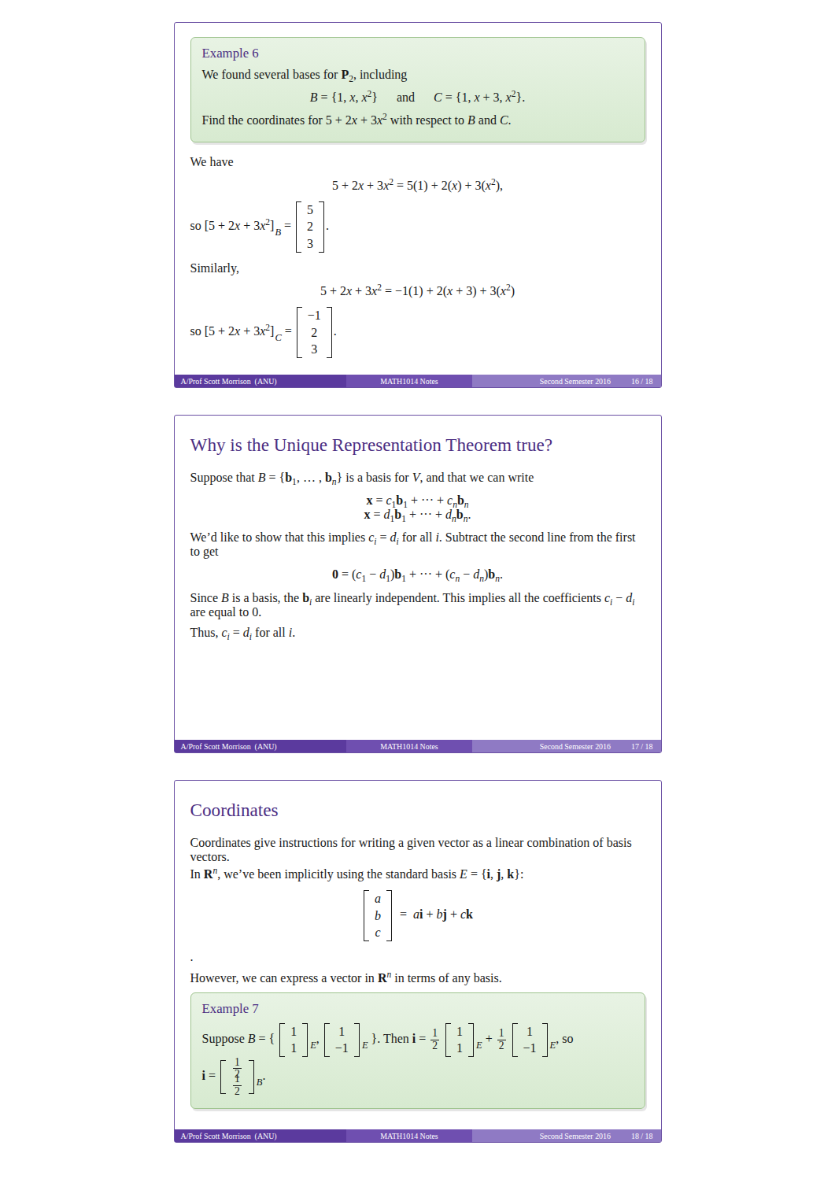Example 6
We found several bases for P2, including
B = {1, x, x2} and C = {1, x + 3, x2}.
Find the coordinates for 5 + 2x + 3x2 with respect to B and C.
We have
5 + 2x + 3x2 = 5(1) + 2(x) + 3(x2),
so [5 + 2x + 3x2]B = 523.
Similarly,
5 + 2x + 3x2 = −1(1) + 2(x + 3) + 3(x2)
so [5 + 2x + 3x2]C = −123.
A/Prof Scott Morrison (ANU)
MATH1014 Notes
Second Semester 201616 / 18
Why is the Unique Representation Theorem true?
Suppose that B = {b1, … , bn} is a basis for V, and that we can write
x = c1b1 + ··· + cnbn
x = d1b1 + ··· + dnbn.
We’d like to show that this implies ci = di for all i. Subtract the second line from the first to get
0 = (c1 − d1)b1 + ··· + (cn − dn)bn.
Since B is a basis, the bi are linearly independent. This implies all the coefficients ci − di are equal to 0.
Thus, ci = di for all i.
A/Prof Scott Morrison (ANU)
MATH1014 Notes
Second Semester 201617 / 18
Coordinates
Coordinates give instructions for writing a given vector as a linear combination of basis vectors.
In Rn, we’ve been implicitly using the standard basis E = {i, j, k}:
abc = ai + bj + ck
.
However, we can express a vector in Rn in terms of any basis.
Example 7
Suppose B = { 11 E, 1−1 E }. Then i = 12 11 E + 12 1−1 E, so
i = 12 12 B.
A/Prof Scott Morrison (ANU)
MATH1014 Notes
Second Semester 201618 / 18